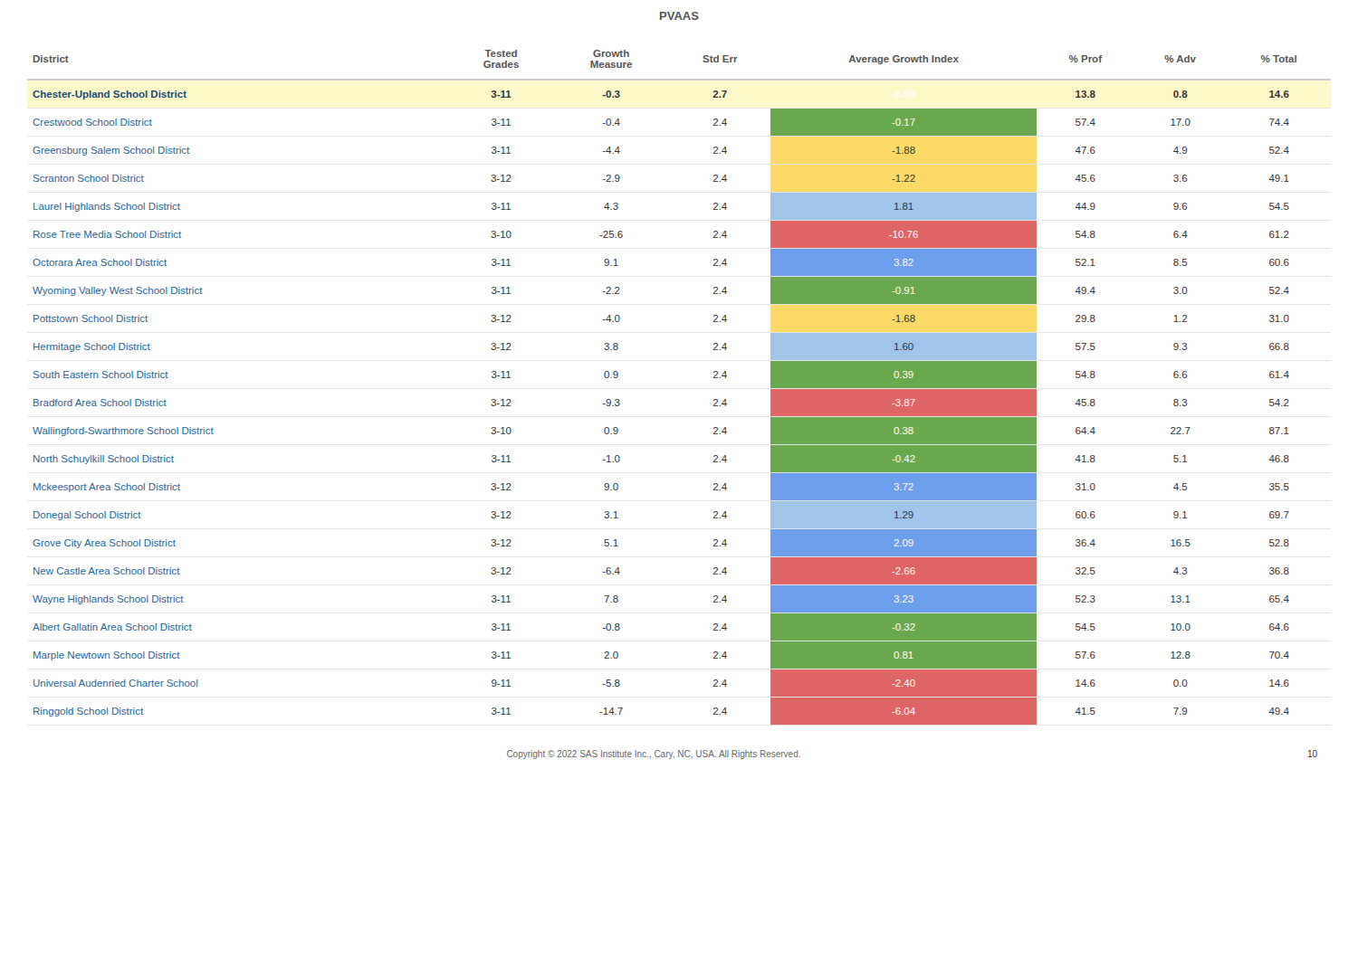PVAAS
| District | Tested Grades | Growth Measure | Std Err | Average Growth Index | % Prof | % Adv | % Total |
| --- | --- | --- | --- | --- | --- | --- | --- |
| Chester-Upland School District | 3-11 | -0.3 | 2.7 | -0.09 | 13.8 | 0.8 | 14.6 |
| Crestwood School District | 3-11 | -0.4 | 2.4 | -0.17 | 57.4 | 17.0 | 74.4 |
| Greensburg Salem School District | 3-11 | -4.4 | 2.4 | -1.88 | 47.6 | 4.9 | 52.4 |
| Scranton School District | 3-12 | -2.9 | 2.4 | -1.22 | 45.6 | 3.6 | 49.1 |
| Laurel Highlands School District | 3-11 | 4.3 | 2.4 | 1.81 | 44.9 | 9.6 | 54.5 |
| Rose Tree Media School District | 3-10 | -25.6 | 2.4 | -10.76 | 54.8 | 6.4 | 61.2 |
| Octorara Area School District | 3-11 | 9.1 | 2.4 | 3.82 | 52.1 | 8.5 | 60.6 |
| Wyoming Valley West School District | 3-11 | -2.2 | 2.4 | -0.91 | 49.4 | 3.0 | 52.4 |
| Pottstown School District | 3-12 | -4.0 | 2.4 | -1.68 | 29.8 | 1.2 | 31.0 |
| Hermitage School District | 3-12 | 3.8 | 2.4 | 1.60 | 57.5 | 9.3 | 66.8 |
| South Eastern School District | 3-11 | 0.9 | 2.4 | 0.39 | 54.8 | 6.6 | 61.4 |
| Bradford Area School District | 3-12 | -9.3 | 2.4 | -3.87 | 45.8 | 8.3 | 54.2 |
| Wallingford-Swarthmore School District | 3-10 | 0.9 | 2.4 | 0.38 | 64.4 | 22.7 | 87.1 |
| North Schuylkill School District | 3-11 | -1.0 | 2.4 | -0.42 | 41.8 | 5.1 | 46.8 |
| Mckeesport Area School District | 3-12 | 9.0 | 2.4 | 3.72 | 31.0 | 4.5 | 35.5 |
| Donegal School District | 3-12 | 3.1 | 2.4 | 1.29 | 60.6 | 9.1 | 69.7 |
| Grove City Area School District | 3-12 | 5.1 | 2.4 | 2.09 | 36.4 | 16.5 | 52.8 |
| New Castle Area School District | 3-12 | -6.4 | 2.4 | -2.66 | 32.5 | 4.3 | 36.8 |
| Wayne Highlands School District | 3-11 | 7.8 | 2.4 | 3.23 | 52.3 | 13.1 | 65.4 |
| Albert Gallatin Area School District | 3-11 | -0.8 | 2.4 | -0.32 | 54.5 | 10.0 | 64.6 |
| Marple Newtown School District | 3-11 | 2.0 | 2.4 | 0.81 | 57.6 | 12.8 | 70.4 |
| Universal Audenried Charter School | 9-11 | -5.8 | 2.4 | -2.40 | 14.6 | 0.0 | 14.6 |
| Ringgold School District | 3-11 | -14.7 | 2.4 | -6.04 | 41.5 | 7.9 | 49.4 |
Copyright © 2022 SAS Institute Inc., Cary, NC, USA. All Rights Reserved. 10